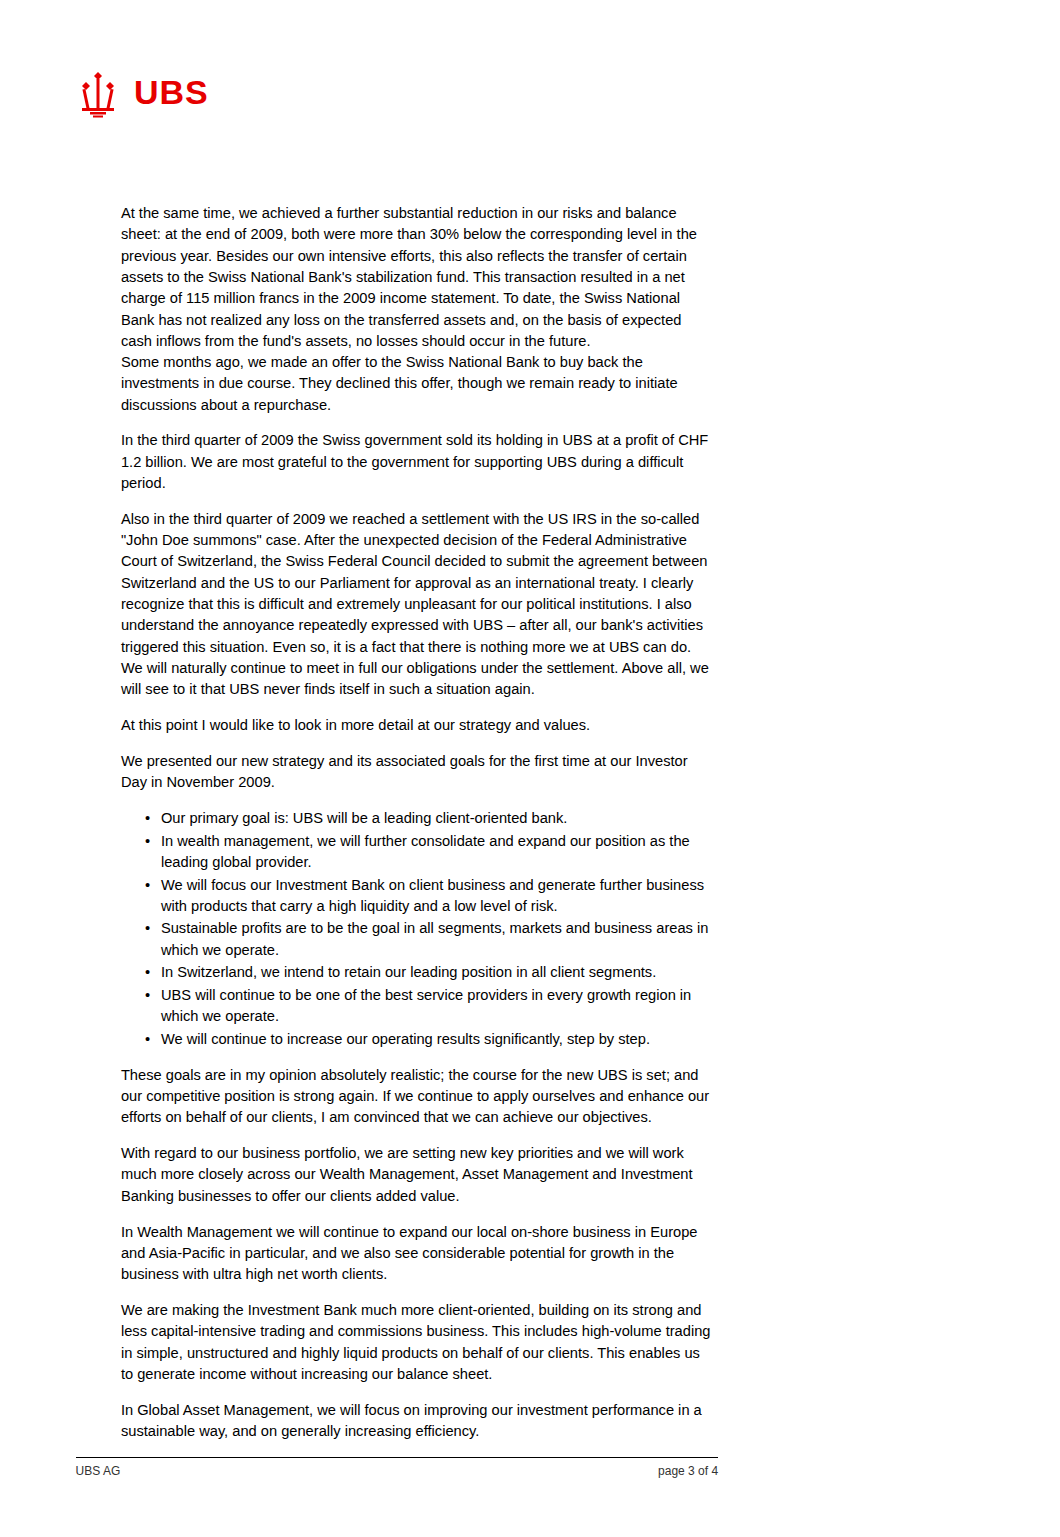UBS
At the same time, we achieved a further substantial reduction in our risks and balance sheet: at the end of 2009, both were more than 30% below the corresponding level in the previous year. Besides our own intensive efforts, this also reflects the transfer of certain assets to the Swiss National Bank's stabilization fund. This transaction resulted in a net charge of 115 million francs in the 2009 income statement. To date, the Swiss National Bank has not realized any loss on the transferred assets and, on the basis of expected cash inflows from the fund's assets, no losses should occur in the future.
Some months ago, we made an offer to the Swiss National Bank to buy back the investments in due course. They declined this offer, though we remain ready to initiate discussions about a repurchase.
In the third quarter of 2009 the Swiss government sold its holding in UBS at a profit of CHF 1.2 billion. We are most grateful to the government for supporting UBS during a difficult period.
Also in the third quarter of 2009 we reached a settlement with the US IRS in the so-called "John Doe summons" case. After the unexpected decision of the Federal Administrative Court of Switzerland, the Swiss Federal Council decided to submit the agreement between Switzerland and the US to our Parliament for approval as an international treaty. I clearly recognize that this is difficult and extremely unpleasant for our political institutions. I also understand the annoyance repeatedly expressed with UBS – after all, our bank's activities triggered this situation. Even so, it is a fact that there is nothing more we at UBS can do. We will naturally continue to meet in full our obligations under the settlement. Above all, we will see to it that UBS never finds itself in such a situation again.
At this point I would like to look in more detail at our strategy and values.
We presented our new strategy and its associated goals for the first time at our Investor Day in November 2009.
Our primary goal is: UBS will be a leading client-oriented bank.
In wealth management, we will further consolidate and expand our position as the leading global provider.
We will focus our Investment Bank on client business and generate further business with products that carry a high liquidity and a low level of risk.
Sustainable profits are to be the goal in all segments, markets and business areas in which we operate.
In Switzerland, we intend to retain our leading position in all client segments.
UBS will continue to be one of the best service providers in every growth region in which we operate.
We will continue to increase our operating results significantly, step by step.
These goals are in my opinion absolutely realistic; the course for the new UBS is set; and our competitive position is strong again. If we continue to apply ourselves and enhance our efforts on behalf of our clients, I am convinced that we can achieve our objectives.
With regard to our business portfolio, we are setting new key priorities and we will work much more closely across our Wealth Management, Asset Management and Investment Banking businesses to offer our clients added value.
In Wealth Management we will continue to expand our local on-shore business in Europe and Asia-Pacific in particular, and we also see considerable potential for growth in the business with ultra high net worth clients.
We are making the Investment Bank much more client-oriented, building on its strong and less capital-intensive trading and commissions business. This includes high-volume trading in simple, unstructured and highly liquid products on behalf of our clients. This enables us to generate income without increasing our balance sheet.
In Global Asset Management, we will focus on improving our investment performance in a sustainable way, and on generally increasing efficiency.
UBS AG
page 3 of 4